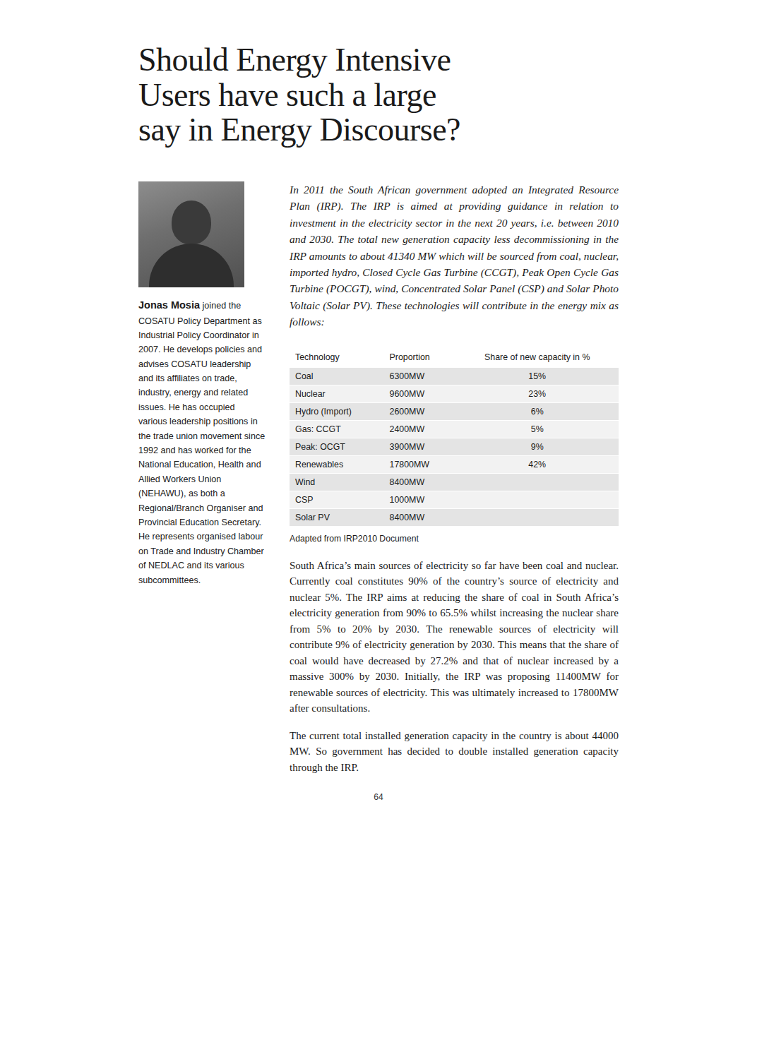Should Energy Intensive
Users have such a large
say in Energy Discourse?
Jonas Mosia joined the COSATU Policy Department as Industrial Policy Coordinator in 2007. He develops policies and advises COSATU leadership and its affiliates on trade, industry, energy and related issues. He has occupied various leadership positions in the trade union movement since 1992 and has worked for the National Education, Health and Allied Workers Union (NEHAWU), as both a Regional/Branch Organiser and Provincial Education Secretary. He represents organised labour on Trade and Industry Chamber of NEDLAC and its various subcommittees.
In 2011 the South African government adopted an Integrated Resource Plan (IRP). The IRP is aimed at providing guidance in relation to investment in the electricity sector in the next 20 years, i.e. between 2010 and 2030. The total new generation capacity less decommissioning in the IRP amounts to about 41340 MW which will be sourced from coal, nuclear, imported hydro, Closed Cycle Gas Turbine (CCGT), Peak Open Cycle Gas Turbine (POCGT), wind, Concentrated Solar Panel (CSP) and Solar Photo Voltaic (Solar PV). These technologies will contribute in the energy mix as follows:
| Technology | Proportion | Share of new capacity in % |
| --- | --- | --- |
| Coal | 6300MW | 15% |
| Nuclear | 9600MW | 23% |
| Hydro (Import) | 2600MW | 6% |
| Gas: CCGT | 2400MW | 5% |
| Peak: OCGT | 3900MW | 9% |
| Renewables | 17800MW | 42% |
| Wind | 8400MW | |
| CSP | 1000MW | |
| Solar PV | 8400MW | |
Adapted from IRP2010 Document
South Africa’s main sources of electricity so far have been coal and nuclear. Currently coal constitutes 90% of the country’s source of electricity and nuclear 5%. The IRP aims at reducing the share of coal in South Africa’s electricity generation from 90% to 65.5% whilst increasing the nuclear share from 5% to 20% by 2030. The renewable sources of electricity will contribute 9% of electricity generation by 2030. This means that the share of coal would have decreased by 27.2% and that of nuclear increased by a massive 300% by 2030. Initially, the IRP was proposing 11400MW for renewable sources of electricity. This was ultimately increased to 17800MW after consultations.
The current total installed generation capacity in the country is about 44000 MW. So government has decided to double installed generation capacity through the IRP.
64